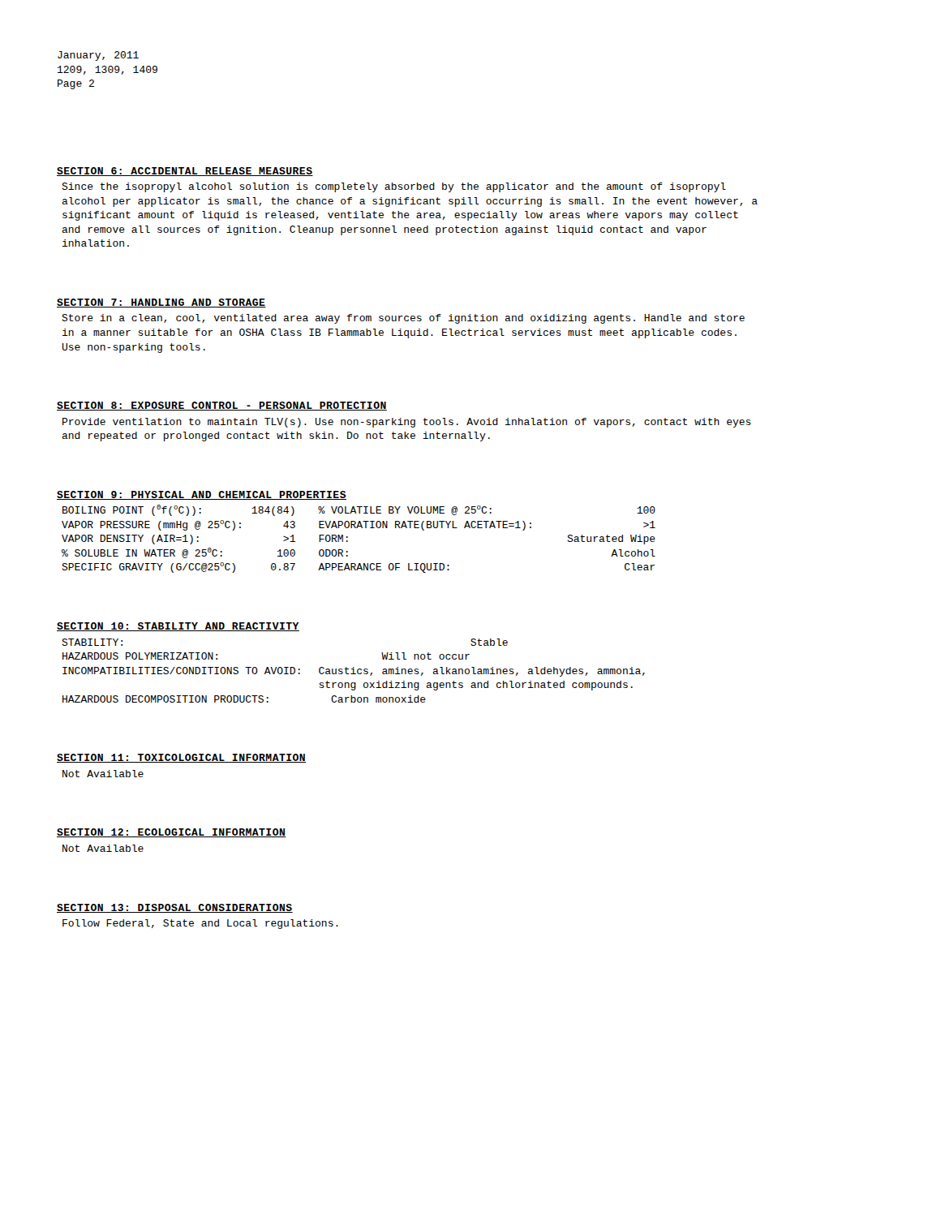January, 2011 1209, 1309, 1409 Page 2
SECTION 6: ACCIDENTAL RELEASE MEASURES
Since the isopropyl alcohol solution is completely absorbed by the applicator and the amount of isopropyl alcohol per applicator is small, the chance of a significant spill occurring is small. In the event however, a significant amount of liquid is released, ventilate the area, especially low areas where vapors may collect and remove all sources of ignition. Cleanup personnel need protection against liquid contact and vapor inhalation.
SECTION 7: HANDLING AND STORAGE
Store in a clean, cool, ventilated area away from sources of ignition and oxidizing agents. Handle and store in a manner suitable for an OSHA Class IB Flammable Liquid. Electrical services must meet applicable codes. Use non-sparking tools.
SECTION 8: EXPOSURE CONTROL - PERSONAL PROTECTION
Provide ventilation to maintain TLV(s). Use non-sparking tools. Avoid inhalation of vapors, contact with eyes and repeated or prolonged contact with skin. Do not take internally.
SECTION 9: PHYSICAL AND CHEMICAL PROPERTIES
| BOILING POINT ( 0 f( o C)): | 184(84) | % VOLATILE BY VOLUME @ 25 o C: | 100 |
| VAPOR PRESSURE (mmHg @ 25 o C): | 43 | EVAPORATION RATE(BUTYL ACETATE=1): | >1 |
| VAPOR DENSITY (AIR=1): | >1 | FORM: | Saturated Wipe |
| % SOLUBLE IN WATER @ 25 0 C: | 100 | ODOR: | Alcohol |
| SPECIFIC GRAVITY (G/CC@25 o C) | 0.87 | APPEARANCE OF LIQUID: | Clear |
SECTION 10: STABILITY AND REACTIVITY
| STABILITY: | Stable |
| HAZARDOUS POLYMERIZATION: | Will not occur |
| INCOMPATIBILITIES/CONDITIONS TO AVOID: | Caustics, amines, alkanolamines, aldehydes, ammonia, |
| | strong oxidizing agents and chlorinated compounds. |
| HAZARDOUS DECOMPOSITION PRODUCTS: | Carbon monoxide |
SECTION 11: TOXICOLOGICAL INFORMATION
Not Available
SECTION 12: ECOLOGICAL INFORMATION
Not Available
SECTION 13: DISPOSAL CONSIDERATIONS
Follow Federal, State and Local regulations.